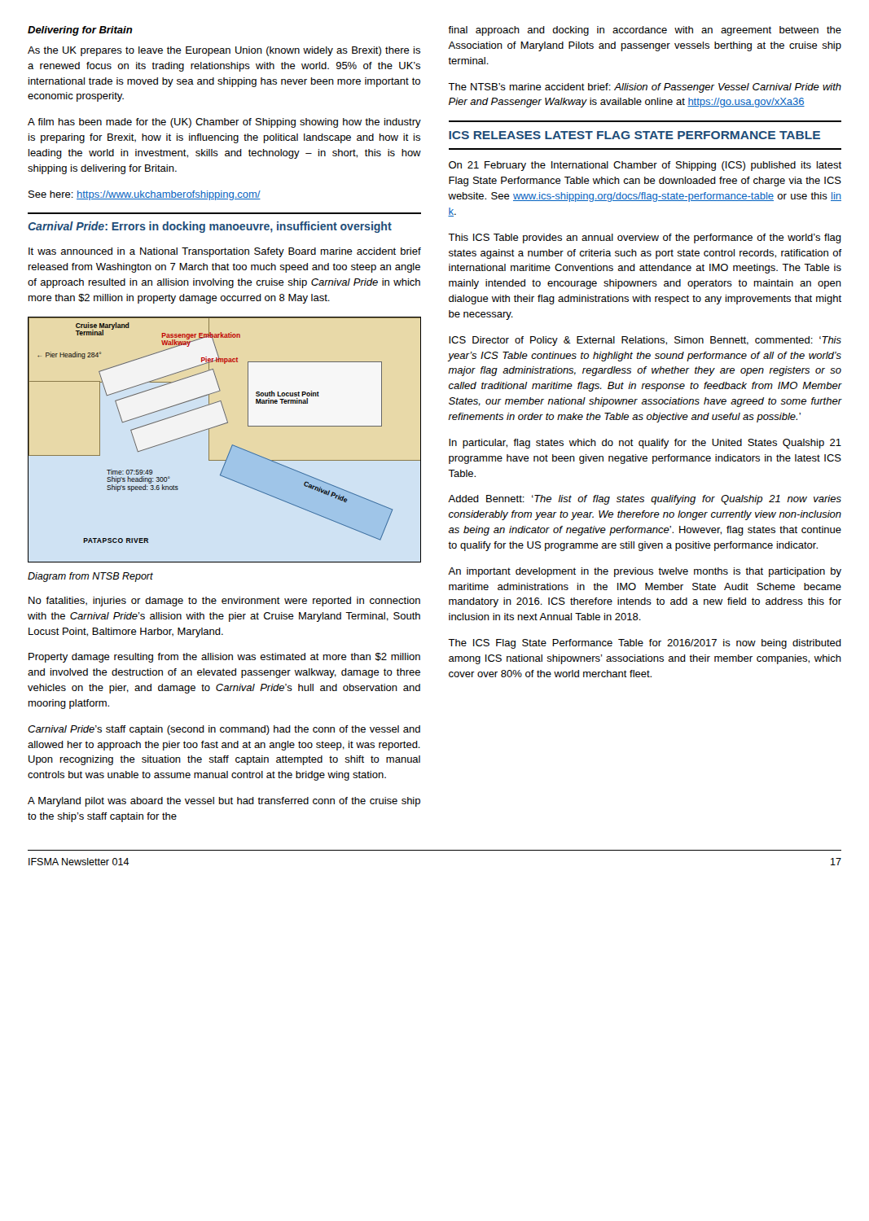Delivering for Britain
As the UK prepares to leave the European Union (known widely as Brexit) there is a renewed focus on its trading relationships with the world. 95% of the UK’s international trade is moved by sea and shipping has never been more important to economic prosperity.
A film has been made for the (UK) Chamber of Shipping showing how the industry is preparing for Brexit, how it is influencing the political landscape and how it is leading the world in investment, skills and technology – in short, this is how shipping is delivering for Britain.
See here: https://www.ukchamberofshipping.com/
Carnival Pride: Errors in docking manoeuvre, insufficient oversight
It was announced in a National Transportation Safety Board marine accident brief released from Washington on 7 March that too much speed and too steep an angle of approach resulted in an allision involving the cruise ship Carnival Pride in which more than $2 million in property damage occurred on 8 May last.
Cruise Maryland
Terminal
← Pier Heading 284°
Passenger Embarkation
Walkway
Pier Impact
South Locust Point
Marine Terminal
Time: 07:59:49
Ship's heading: 300°
Ship's speed: 3.6 knots
Carnival Pride
PATAPSCO RIVER
Diagram from NTSB Report
No fatalities, injuries or damage to the environment were reported in connection with the Carnival Pride’s allision with the pier at Cruise Maryland Terminal, South Locust Point, Baltimore Harbor, Maryland.
Property damage resulting from the allision was estimated at more than $2 million and involved the destruction of an elevated passenger walkway, damage to three vehicles on the pier, and damage to Carnival Pride’s hull and observation and mooring platform.
Carnival Pride’s staff captain (second in command) had the conn of the vessel and allowed her to approach the pier too fast and at an angle too steep, it was reported. Upon recognizing the situation the staff captain attempted to shift to manual controls but was unable to assume manual control at the bridge wing station.
A Maryland pilot was aboard the vessel but had transferred conn of the cruise ship to the ship’s staff captain for the
final approach and docking in accordance with an agreement between the Association of Maryland Pilots and passenger vessels berthing at the cruise ship terminal.
The NTSB’s marine accident brief: Allision of Passenger Vessel Carnival Pride with Pier and Passenger Walkway is available online at https://go.usa.gov/xXa36
ICS releases latest Flag State Performance Table
On 21 February the International Chamber of Shipping (ICS) published its latest Flag State Performance Table which can be downloaded free of charge via the ICS website. See www.ics-shipping.org/docs/flag-state-performance-table or use this link.
This ICS Table provides an annual overview of the performance of the world’s flag states against a number of criteria such as port state control records, ratification of international maritime Conventions and attendance at IMO meetings. The Table is mainly intended to encourage shipowners and operators to maintain an open dialogue with their flag administrations with respect to any improvements that might be necessary.
ICS Director of Policy & External Relations, Simon Bennett, commented: ‘This year’s ICS Table continues to highlight the sound performance of all of the world’s major flag administrations, regardless of whether they are open registers or so called traditional maritime flags. But in response to feedback from IMO Member States, our member national shipowner associations have agreed to some further refinements in order to make the Table as objective and useful as possible.’
In particular, flag states which do not qualify for the United States Qualship 21 programme have not been given negative performance indicators in the latest ICS Table.
Added Bennett: ‘The list of flag states qualifying for Qualship 21 now varies considerably from year to year. We therefore no longer currently view non-inclusion as being an indicator of negative performance’. However, flag states that continue to qualify for the US programme are still given a positive performance indicator.
An important development in the previous twelve months is that participation by maritime administrations in the IMO Member State Audit Scheme became mandatory in 2016. ICS therefore intends to add a new field to address this for inclusion in its next Annual Table in 2018.
The ICS Flag State Performance Table for 2016/2017 is now being distributed among ICS national shipowners’ associations and their member companies, which cover over 80% of the world merchant fleet.
IFSMA Newsletter 014 17